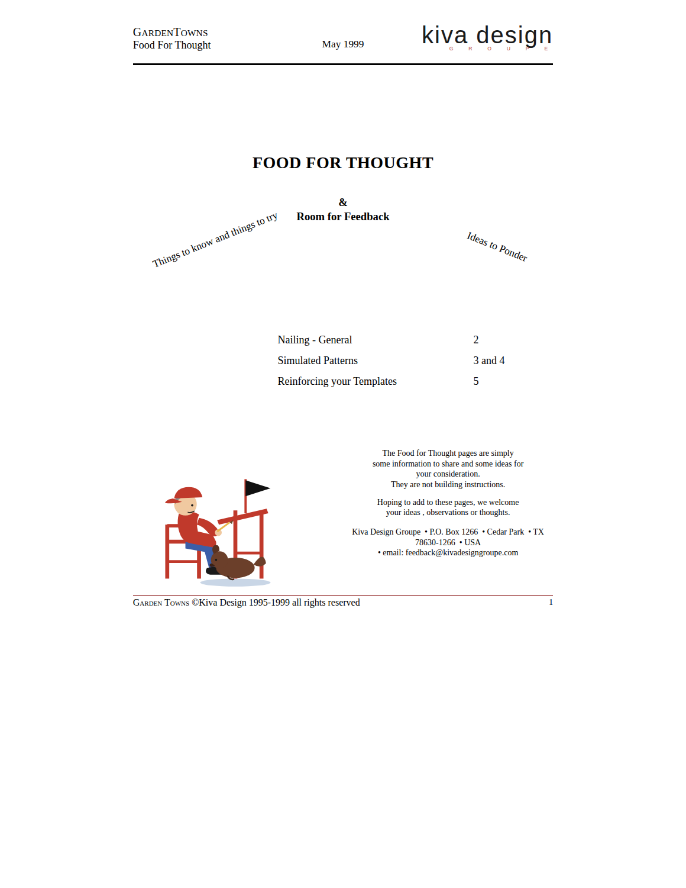GARDEN TOWNS
Food For Thought
May 1999
kiva design
G R O U P E
FOOD FOR THOUGHT
&
Room for Feedback
Things to know and things to try
Ideas to Ponder
| Nailing - General | 2 |
| Simulated Patterns | 3 and 4 |
| Reinforcing your Templates | 5 |
The Food for Thought pages are simply
some information to share and some ideas for
your consideration.
They are not building instructions.
Hoping to add to these pages, we welcome
your ideas , observations or thoughts.
Kiva Design Groupe • P.O. Box 1266 • Cedar Park • TX 78630-1266 • USA
• email: feedback@kivadesigngroupe.com
Garden Towns ©Kiva Design 1995-1999 all rights reserved
1